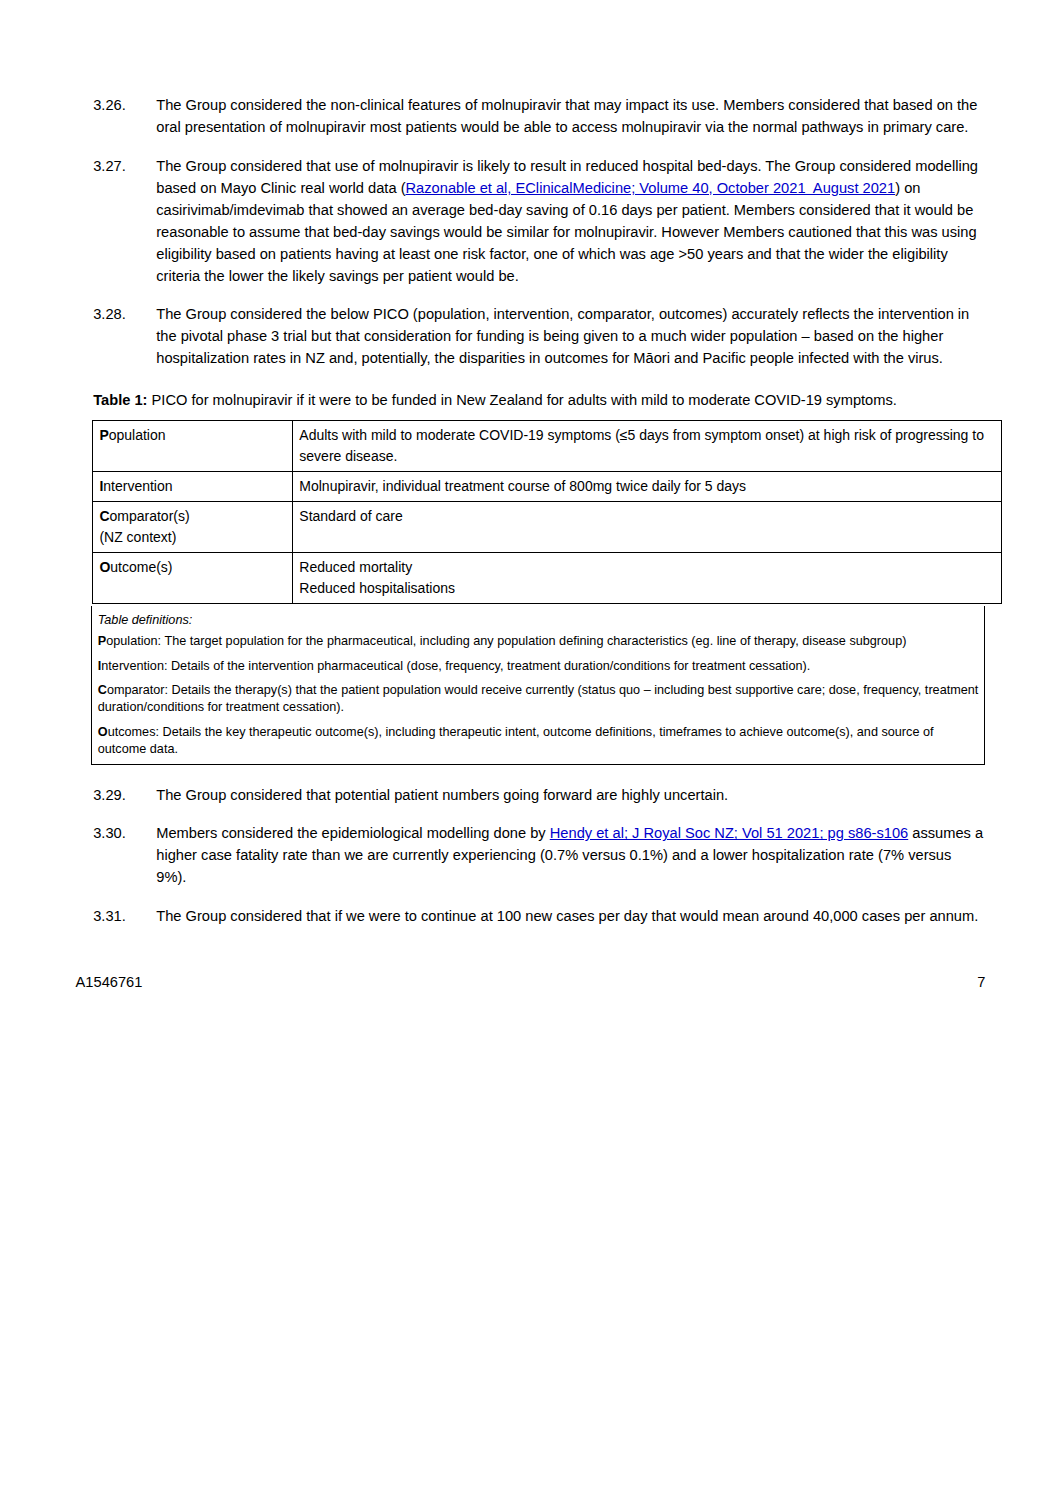3.26.
The Group considered the non-clinical features of molnupiravir that may impact its use. Members considered that based on the oral presentation of molnupiravir most patients would be able to access molnupiravir via the normal pathways in primary care.
3.27.
The Group considered that use of molnupiravir is likely to result in reduced hospital bed-days. The Group considered modelling based on Mayo Clinic real world data (Razonable et al, EClinicalMedicine; Volume 40, October 2021 August 2021) on casirivimab/imdevimab that showed an average bed-day saving of 0.16 days per patient. Members considered that it would be reasonable to assume that bed-day savings would be similar for molnupiravir. However Members cautioned that this was using eligibility based on patients having at least one risk factor, one of which was age >50 years and that the wider the eligibility criteria the lower the likely savings per patient would be.
3.28.
The Group considered the below PICO (population, intervention, comparator, outcomes) accurately reflects the intervention in the pivotal phase 3 trial but that consideration for funding is being given to a much wider population – based on the higher hospitalization rates in NZ and, potentially, the disparities in outcomes for Māori and Pacific people infected with the virus.
Table 1: PICO for molnupiravir if it were to be funded in New Zealand for adults with mild to moderate COVID-19 symptoms.
| P opulation | Adults with mild to moderate COVID-19 symptoms (≤5 days from symptom onset) at high risk of progressing to severe disease. |
| I ntervention | Molnupiravir, individual treatment course of 800mg twice daily for 5 days |
| C omparator(s) (NZ context) | Standard of care |
| O utcome(s) | Reduced mortality Reduced hospitalisations |
Table definitions:
Population: The target population for the pharmaceutical, including any population defining characteristics (eg. line of therapy, disease subgroup)
Intervention: Details of the intervention pharmaceutical (dose, frequency, treatment duration/conditions for treatment cessation).
Comparator: Details the therapy(s) that the patient population would receive currently (status quo – including best supportive care; dose, frequency, treatment duration/conditions for treatment cessation).
Outcomes: Details the key therapeutic outcome(s), including therapeutic intent, outcome definitions, timeframes to achieve outcome(s), and source of outcome data.
3.29.
The Group considered that potential patient numbers going forward are highly uncertain.
3.30.
Members considered the epidemiological modelling done by Hendy et al; J Royal Soc NZ; Vol 51 2021; pg s86-s106 assumes a higher case fatality rate than we are currently experiencing (0.7% versus 0.1%) and a lower hospitalization rate (7% versus 9%).
3.31.
The Group considered that if we were to continue at 100 new cases per day that would mean around 40,000 cases per annum.
A1546761
7